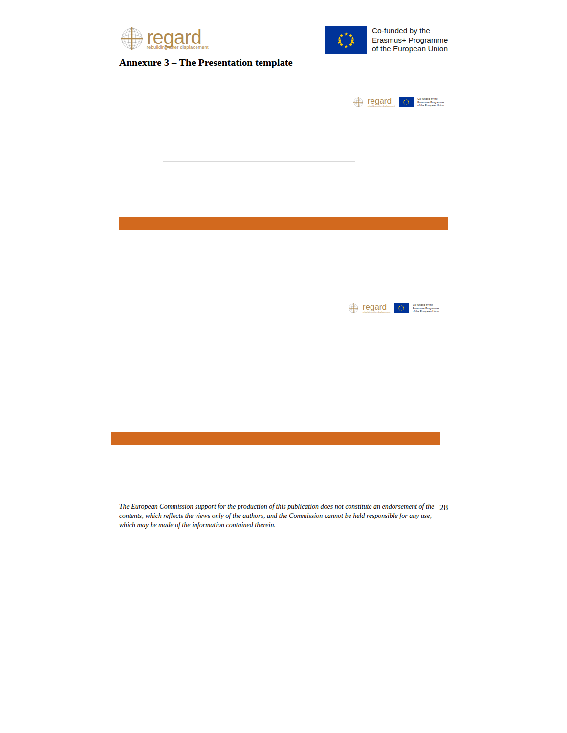regard
rebuilding after displacement
Co-funded by the
Erasmus+ Programme
of the European Union
Annexure 3 – The Presentation template
regard
rebuilding after displacement
Co-funded by the
Erasmus+ Programme
of the European Union
regard
rebuilding after displacement
Co-funded by the
Erasmus+ Programme
of the European Union
The European Commission support for the production of this publication does not constitute an endorsement of the contents, which reflects the views only of the authors, and the Commission cannot be held responsible for any use, which may be made of the information contained therein.
28